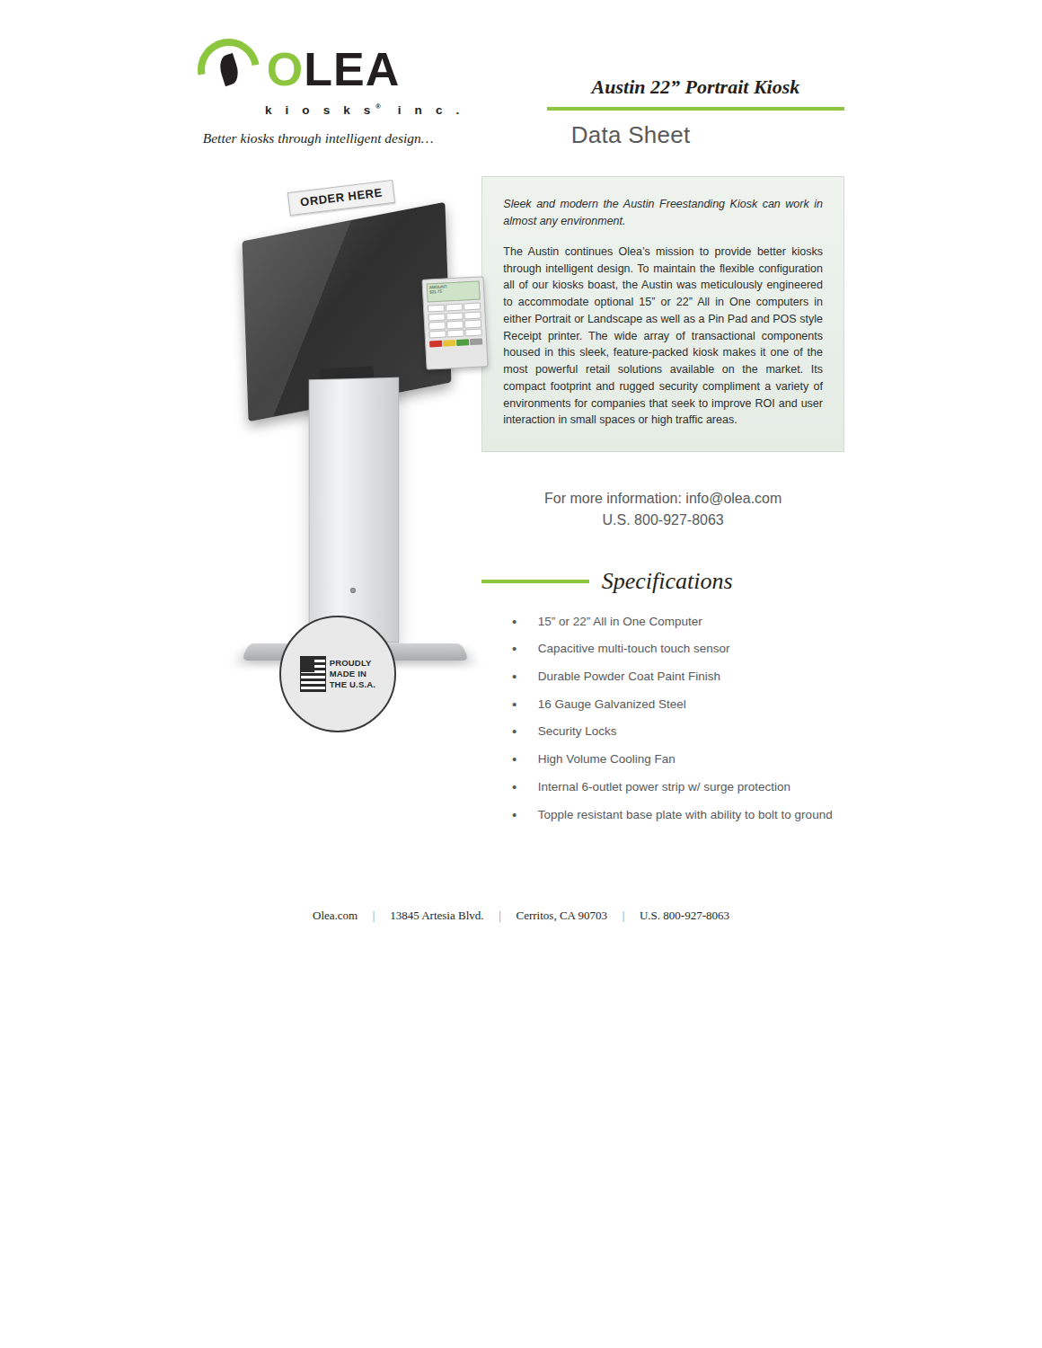OLEA
k i o s k s® i n c .
Better kiosks through intelligent design…
Austin 22” Portrait Kiosk
Data Sheet
ORDER HERE
AMOUNT:
$21.75
PROUDLY
MADE IN
THE U.S.A.
Sleek and modern the Austin Freestanding Kiosk can work in almost any environment.
The Austin continues Olea’s mission to provide better kiosks through intelligent design. To maintain the flexible configuration all of our kiosks boast, the Austin was meticulously engineered to accommodate optional 15” or 22” All in One computers in either Portrait or Landscape as well as a Pin Pad and POS style Receipt printer. The wide array of transactional components housed in this sleek, feature-packed kiosk makes it one of the most powerful retail solutions available on the market. Its compact footprint and rugged security compliment a variety of environments for companies that seek to improve ROI and user interaction in small spaces or high traffic areas.
For more information: info@olea.com
U.S. 800-927-8063
Specifications
15” or 22” All in One Computer
Capacitive multi-touch touch sensor
Durable Powder Coat Paint Finish
16 Gauge Galvanized Steel
Security Locks
High Volume Cooling Fan
Internal 6-outlet power strip w/ surge protection
Topple resistant base plate with ability to bolt to ground
Olea.com | 13845 Artesia Blvd. | Cerritos, CA 90703 | U.S. 800-927-8063